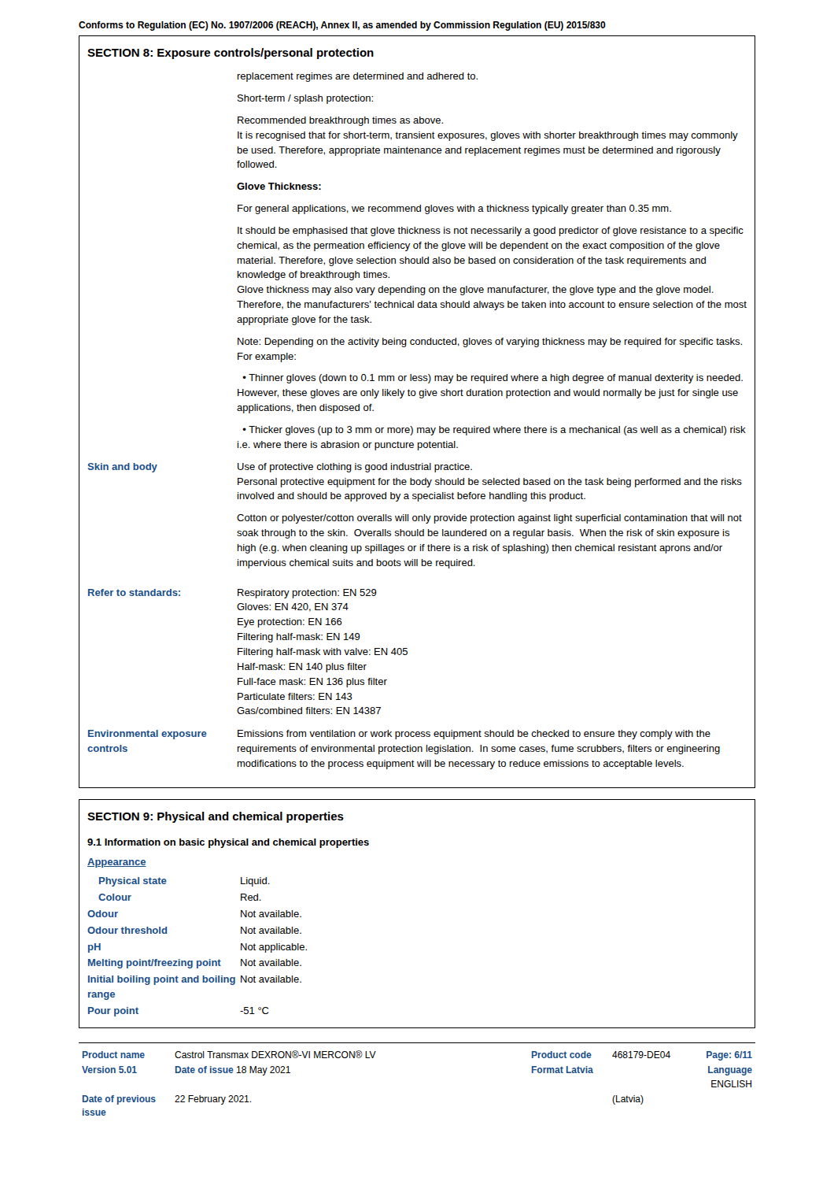Conforms to Regulation (EC) No. 1907/2006 (REACH), Annex II, as amended by Commission Regulation (EU) 2015/830
SECTION 8: Exposure controls/personal protection
replacement regimes are determined and adhered to.
Short-term / splash protection:
Recommended breakthrough times as above.
It is recognised that for short-term, transient exposures, gloves with shorter breakthrough times may commonly be used. Therefore, appropriate maintenance and replacement regimes must be determined and rigorously followed.
Glove Thickness:
For general applications, we recommend gloves with a thickness typically greater than 0.35 mm.
It should be emphasised that glove thickness is not necessarily a good predictor of glove resistance to a specific chemical, as the permeation efficiency of the glove will be dependent on the exact composition of the glove material. Therefore, glove selection should also be based on consideration of the task requirements and knowledge of breakthrough times.
Glove thickness may also vary depending on the glove manufacturer, the glove type and the glove model. Therefore, the manufacturers' technical data should always be taken into account to ensure selection of the most appropriate glove for the task.
Note: Depending on the activity being conducted, gloves of varying thickness may be required for specific tasks. For example:
• Thinner gloves (down to 0.1 mm or less) may be required where a high degree of manual dexterity is needed. However, these gloves are only likely to give short duration protection and would normally be just for single use applications, then disposed of.
• Thicker gloves (up to 3 mm or more) may be required where there is a mechanical (as well as a chemical) risk i.e. where there is abrasion or puncture potential.
Skin and body
Use of protective clothing is good industrial practice.
Personal protective equipment for the body should be selected based on the task being performed and the risks involved and should be approved by a specialist before handling this product.
Cotton or polyester/cotton overalls will only provide protection against light superficial contamination that will not soak through to the skin. Overalls should be laundered on a regular basis. When the risk of skin exposure is high (e.g. when cleaning up spillages or if there is a risk of splashing) then chemical resistant aprons and/or impervious chemical suits and boots will be required.
Refer to standards:
Respiratory protection: EN 529
Gloves: EN 420, EN 374
Eye protection: EN 166
Filtering half-mask: EN 149
Filtering half-mask with valve: EN 405
Half-mask: EN 140 plus filter
Full-face mask: EN 136 plus filter
Particulate filters: EN 143
Gas/combined filters: EN 14387
Environmental exposure controls
Emissions from ventilation or work process equipment should be checked to ensure they comply with the requirements of environmental protection legislation. In some cases, fume scrubbers, filters or engineering modifications to the process equipment will be necessary to reduce emissions to acceptable levels.
SECTION 9: Physical and chemical properties
9.1 Information on basic physical and chemical properties
Appearance
| Physical state | Liquid. |
| Colour | Red. |
| Odour | Not available. |
| Odour threshold | Not available. |
| pH | Not applicable. |
| Melting point/freezing point | Not available. |
| Initial boiling point and boiling range | Not available. |
| Pour point | -51 °C |
| Product name | Castrol Transmax DEXRON®-VI MERCON® LV | Product code | 468179-DE04 | Page: 6/11 |
| Version 5.01 | Date of issue 18 May 2021 | Format Latvia | | Language ENGLISH |
| Date of previous issue | 22 February 2021. | | (Latvia) | |